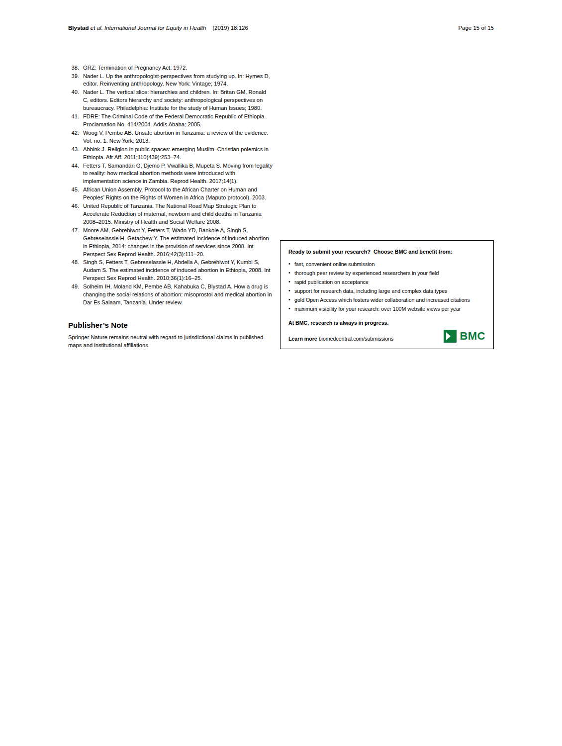Blystad et al. International Journal for Equity in Health (2019) 18:126
Page 15 of 15
38 GRZ: Termination of Pregnancy Act. 1972.
39 Nader L. Up the anthropologist-perspectives from studying up. In: Hymes D, editor. Reinventing anthropology. New York: Vintage; 1974.
40 Nader L. The vertical slice: hierarchies and children. In: Britan GM, Ronald C, editors. Editors hierarchy and society: anthropological perspectives on bureaucracy. Philadelphia: Institute for the study of Human Issues; 1980.
41 FDRE: The Criminal Code of the Federal Democratic Republic of Ethiopia. Proclamation No. 414/2004. Addis Ababa; 2005.
42 Woog V, Pembe AB. Unsafe abortion in Tanzania: a review of the evidence. Vol. no. 1. New York; 2013.
43 Abbink J. Religion in public spaces: emerging Muslim–Christian polemics in Ethiopia. Afr Aff. 2011;110(439):253–74.
44 Fetters T, Samandari G, Djemo P, Vwallika B, Mupeta S. Moving from legality to reality: how medical abortion methods were introduced with implementation science in Zambia. Reprod Health. 2017;14(1).
45 African Union Assembly. Protocol to the African Charter on Human and Peoples’ Rights on the Rights of Women in Africa (Maputo protocol). 2003.
46 United Republic of Tanzania. The National Road Map Strategic Plan to Accelerate Reduction of maternal, newborn and child deaths in Tanzania 2008–2015. Ministry of Health and Social Welfare 2008.
47 Moore AM, Gebrehiwot Y, Fetters T, Wado YD, Bankole A, Singh S, Gebreselassie H, Getachew Y. The estimated incidence of induced abortion in Ethiopia, 2014: changes in the provision of services since 2008. Int Perspect Sex Reprod Health. 2016;42(3):111–20.
48 Singh S, Fetters T, Gebreselassie H, Abdella A, Gebrehiwot Y, Kumbi S, Audam S. The estimated incidence of induced abortion in Ethiopia, 2008. Int Perspect Sex Reprod Health. 2010;36(1):16–25.
49 Solheim IH, Moland KM, Pembe AB, Kahabuka C, Blystad A. How a drug is changing the social relations of abortion: misoprostol and medical abortion in Dar Es Salaam, Tanzania. Under review.
Publisher’s Note
Springer Nature remains neutral with regard to jurisdictional claims in published maps and institutional affiliations.
Ready to submit your research? Choose BMC and benefit from:
fast, convenient online submission
thorough peer review by experienced researchers in your field
rapid publication on acceptance
support for research data, including large and complex data types
gold Open Access which fosters wider collaboration and increased citations
maximum visibility for your research: over 100M website views per year
At BMC, research is always in progress.
Learn more biomedcentral.com/submissions
BMC